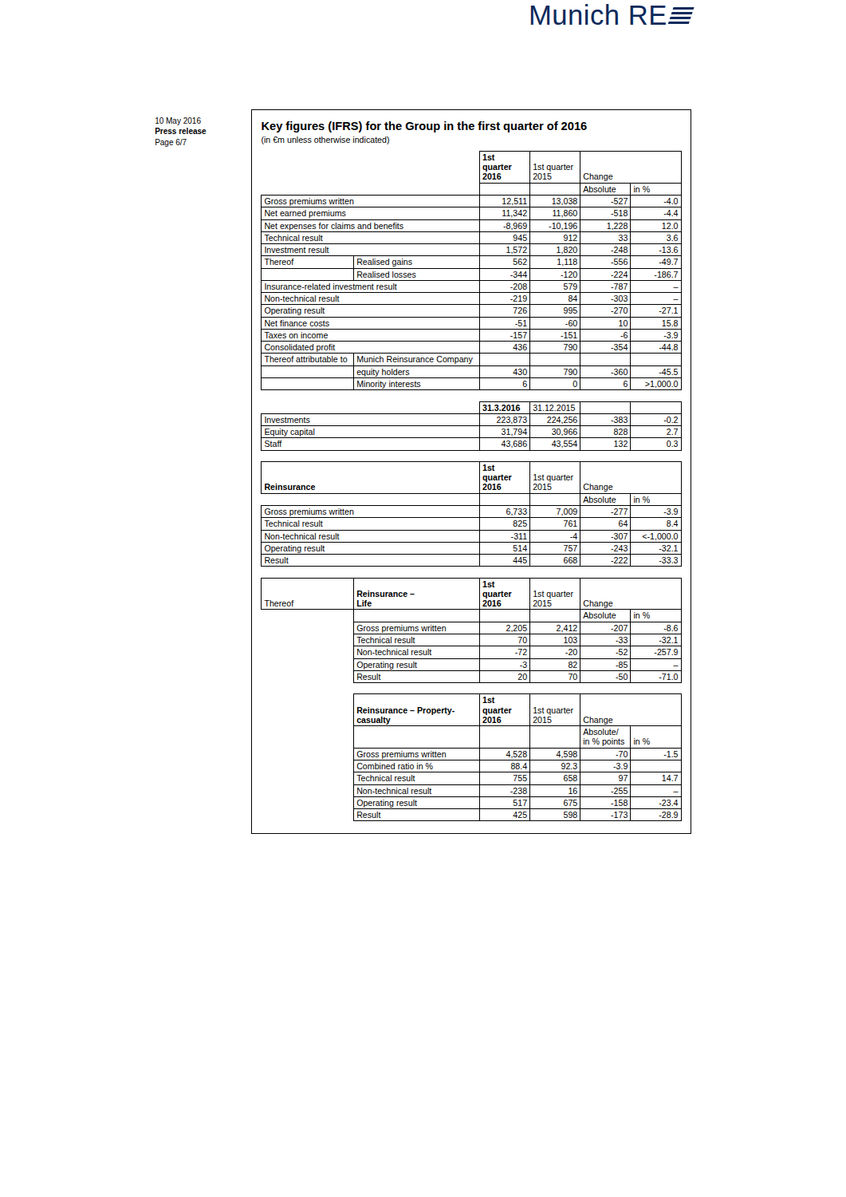Munich RE
10 May 2016
Press release
Page 6/7
Key figures (IFRS) for the Group in the first quarter of 2016
(in €m unless otherwise indicated)
| | 1st quarter 2016 | 1st quarter 2015 | Change |
| | | | Absolute | in % |
| Gross premiums written | 12,511 | 13,038 | -527 | -4.0 |
| Net earned premiums | 11,342 | 11,860 | -518 | -4.4 |
| Net expenses for claims and benefits | -8,969 | -10,196 | 1,228 | 12.0 |
| Technical result | 945 | 912 | 33 | 3.6 |
| Investment result | 1,572 | 1,820 | -248 | -13.6 |
| Thereof | Realised gains | 562 | 1,118 | -556 | -49.7 |
| | Realised losses | -344 | -120 | -224 | -186.7 |
| Insurance-related investment result | -208 | 579 | -787 | – |
| Non-technical result | -219 | 84 | -303 | – |
| Operating result | 726 | 995 | -270 | -27.1 |
| Net finance costs | -51 | -60 | 10 | 15.8 |
| Taxes on income | -157 | -151 | -6 | -3.9 |
| Consolidated profit | 436 | 790 | -354 | -44.8 |
| Thereof attributable to | Munich Reinsurance Company | | | | |
| | equity holders | 430 | 790 | -360 | -45.5 |
| | Minority interests | 6 | 0 | 6 | >1,000.0 |
| | 31.3.2016 | 31.12.2015 | | |
| Investments | 223,873 | 224,256 | -383 | -0.2 |
| Equity capital | 31,794 | 30,966 | 828 | 2.7 |
| Staff | 43,686 | 43,554 | 132 | 0.3 |
| Reinsurance | 1st quarter 2016 | 1st quarter 2015 | Change |
| | | | Absolute | in % |
| Gross premiums written | 6,733 | 7,009 | -277 | -3.9 |
| Technical result | 825 | 761 | 64 | 8.4 |
| Non-technical result | -311 | -4 | -307 | <-1,000.0 |
| Operating result | 514 | 757 | -243 | -32.1 |
| Result | 445 | 668 | -222 | -33.3 |
| Thereof | Reinsurance – Life | 1st quarter 2016 | 1st quarter 2015 | Change |
| | | | | Absolute | in % |
| | Gross premiums written | 2,205 | 2,412 | -207 | -8.6 |
| | Technical result | 70 | 103 | -33 | -32.1 |
| | Non-technical result | -72 | -20 | -52 | -257.9 |
| | Operating result | -3 | 82 | -85 | – |
| | Result | 20 | 70 | -50 | -71.0 |
| | Reinsurance – Property- casualty | 1st quarter 2016 | 1st quarter 2015 | Change |
| | | | | Absolute/ in % points | in % |
| | Gross premiums written | 4,528 | 4,598 | -70 | -1.5 |
| | Combined ratio in % | 88.4 | 92.3 | -3.9 | |
| | Technical result | 755 | 658 | 97 | 14.7 |
| | Non-technical result | -238 | 16 | -255 | – |
| | Operating result | 517 | 675 | -158 | -23.4 |
| | Result | 425 | 598 | -173 | -28.9 |